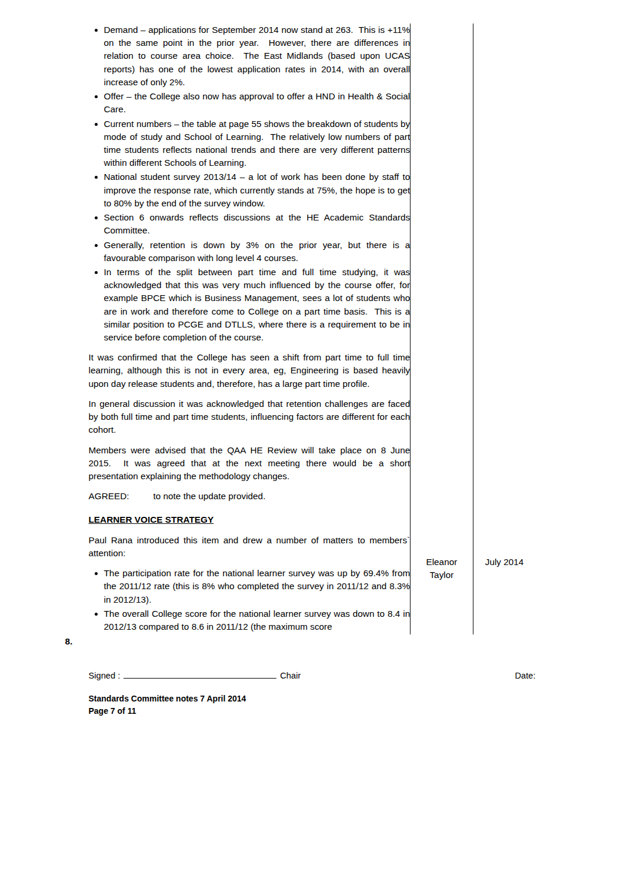| Demand – applications for September 2014 now stand at 263. This is +11% on the same point in the prior year. However, there are differences in relation to course area choice. The East Midlands (based upon UCAS reports) has one of the lowest application rates in 2014, with an overall increase of only 2%. Offer – the College also now has approval to offer a HND in Health & Social Care. Current numbers – the table at page 55 shows the breakdown of students by mode of study and School of Learning. The relatively low numbers of part time students reflects national trends and there are very different patterns within different Schools of Learning. National student survey 2013/14 – a lot of work has been done by staff to improve the response rate, which currently stands at 75%, the hope is to get to 80% by the end of the survey window. Section 6 onwards reflects discussions at the HE Academic Standards Committee. Generally, retention is down by 3% on the prior year, but there is a favourable comparison with long level 4 courses. In terms of the split between part time and full time studying, it was acknowledged that this was very much influenced by the course offer, for example BPCE which is Business Management, sees a lot of students who are in work and therefore come to College on a part time basis. This is a similar position to PCGE and DTLLS, where there is a requirement to be in service before completion of the course. It was confirmed that the College has seen a shift from part time to full time learning, although this is not in every area, eg, Engineering is based heavily upon day release students and, therefore, has a large part time profile. In general discussion it was acknowledged that retention challenges are faced by both full time and part time students, influencing factors are different for each cohort. Members were advised that the QAA HE Review will take place on 8 June 2015. It was agreed that at the next meeting there would be a short presentation explaining the methodology changes. AGREED: to note the update provided. LEARNER VOICE STRATEGY Paul Rana introduced this item and drew a number of matters to members` attention: The participation rate for the national learner survey was up by 69.4% from the 2011/12 rate (this is 8% who completed the survey in 2011/12 and 8.3% in 2012/13). The overall College score for the national learner survey was down to 8.4 in 2012/13 compared to 8.6 in 2011/12 (the maximum score | Eleanor Taylor | July 2014 |
8.
Signed : Chair Date:
Standards Committee notes 7 April 2014
Page 7 of 11